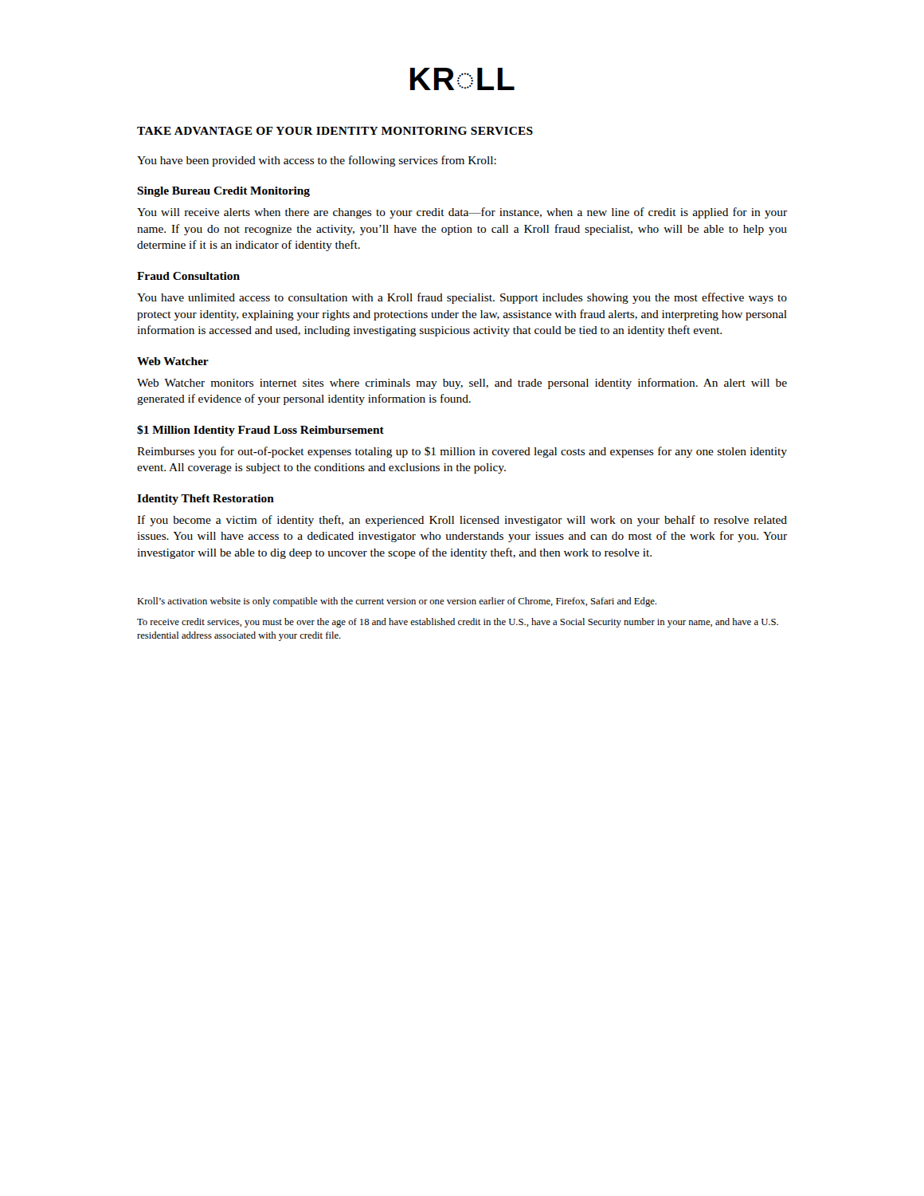KR◌LL
TAKE ADVANTAGE OF YOUR IDENTITY MONITORING SERVICES
You have been provided with access to the following services from Kroll:
Single Bureau Credit Monitoring
You will receive alerts when there are changes to your credit data—for instance, when a new line of credit is applied for in your name. If you do not recognize the activity, you’ll have the option to call a Kroll fraud specialist, who will be able to help you determine if it is an indicator of identity theft.
Fraud Consultation
You have unlimited access to consultation with a Kroll fraud specialist. Support includes showing you the most effective ways to protect your identity, explaining your rights and protections under the law, assistance with fraud alerts, and interpreting how personal information is accessed and used, including investigating suspicious activity that could be tied to an identity theft event.
Web Watcher
Web Watcher monitors internet sites where criminals may buy, sell, and trade personal identity information. An alert will be generated if evidence of your personal identity information is found.
$1 Million Identity Fraud Loss Reimbursement
Reimburses you for out-of-pocket expenses totaling up to $1 million in covered legal costs and expenses for any one stolen identity event. All coverage is subject to the conditions and exclusions in the policy.
Identity Theft Restoration
If you become a victim of identity theft, an experienced Kroll licensed investigator will work on your behalf to resolve related issues. You will have access to a dedicated investigator who understands your issues and can do most of the work for you. Your investigator will be able to dig deep to uncover the scope of the identity theft, and then work to resolve it.
Kroll’s activation website is only compatible with the current version or one version earlier of Chrome, Firefox, Safari and Edge.
To receive credit services, you must be over the age of 18 and have established credit in the U.S., have a Social Security number in your name, and have a U.S. residential address associated with your credit file.